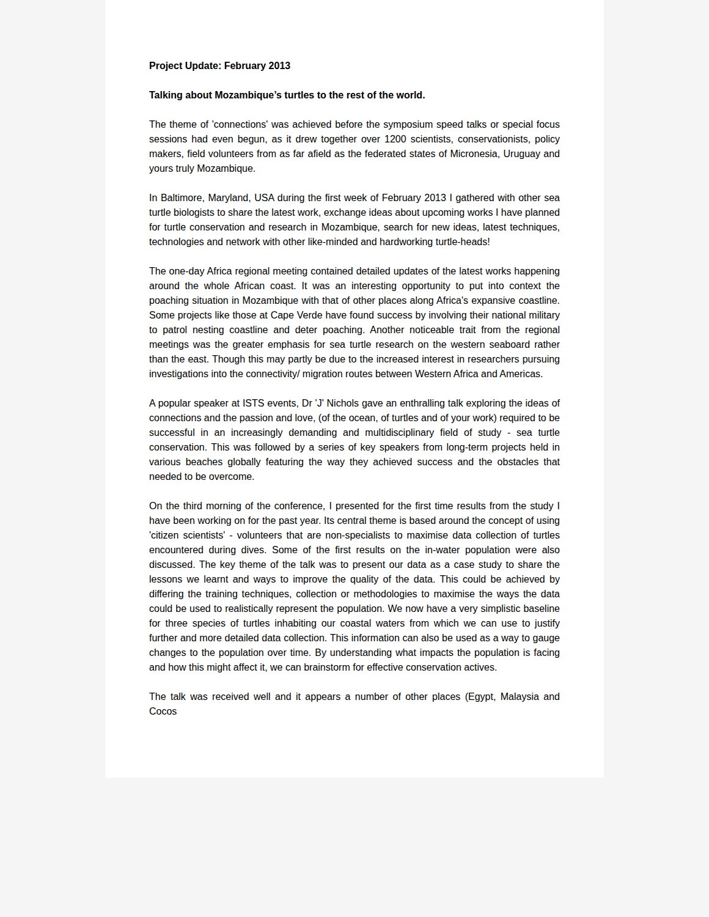Project Update: February 2013
Talking about Mozambique’s turtles to the rest of the world.
The theme of 'connections' was achieved before the symposium speed talks or special focus sessions had even begun, as it drew together over 1200 scientists, conservationists, policy makers, field volunteers from as far afield as the federated states of Micronesia, Uruguay and yours truly Mozambique.
In Baltimore, Maryland, USA during the first week of February 2013 I gathered with other sea turtle biologists to share the latest work, exchange ideas about upcoming works I have planned for turtle conservation and research in Mozambique, search for new ideas, latest techniques, technologies and network with other like-minded and hardworking turtle-heads!
The one-day Africa regional meeting contained detailed updates of the latest works happening around the whole African coast. It was an interesting opportunity to put into context the poaching situation in Mozambique with that of other places along Africa's expansive coastline. Some projects like those at Cape Verde have found success by involving their national military to patrol nesting coastline and deter poaching. Another noticeable trait from the regional meetings was the greater emphasis for sea turtle research on the western seaboard rather than the east. Though this may partly be due to the increased interest in researchers pursuing investigations into the connectivity/ migration routes between Western Africa and Americas.
A popular speaker at ISTS events, Dr 'J' Nichols gave an enthralling talk exploring the ideas of connections and the passion and love, (of the ocean, of turtles and of your work) required to be successful in an increasingly demanding and multidisciplinary field of study - sea turtle conservation. This was followed by a series of key speakers from long-term projects held in various beaches globally featuring the way they achieved success and the obstacles that needed to be overcome.
On the third morning of the conference, I presented for the first time results from the study I have been working on for the past year. Its central theme is based around the concept of using 'citizen scientists' - volunteers that are non-specialists to maximise data collection of turtles encountered during dives. Some of the first results on the in-water population were also discussed. The key theme of the talk was to present our data as a case study to share the lessons we learnt and ways to improve the quality of the data. This could be achieved by differing the training techniques, collection or methodologies to maximise the ways the data could be used to realistically represent the population. We now have a very simplistic baseline for three species of turtles inhabiting our coastal waters from which we can use to justify further and more detailed data collection. This information can also be used as a way to gauge changes to the population over time. By understanding what impacts the population is facing and how this might affect it, we can brainstorm for effective conservation actives.
The talk was received well and it appears a number of other places (Egypt, Malaysia and Cocos